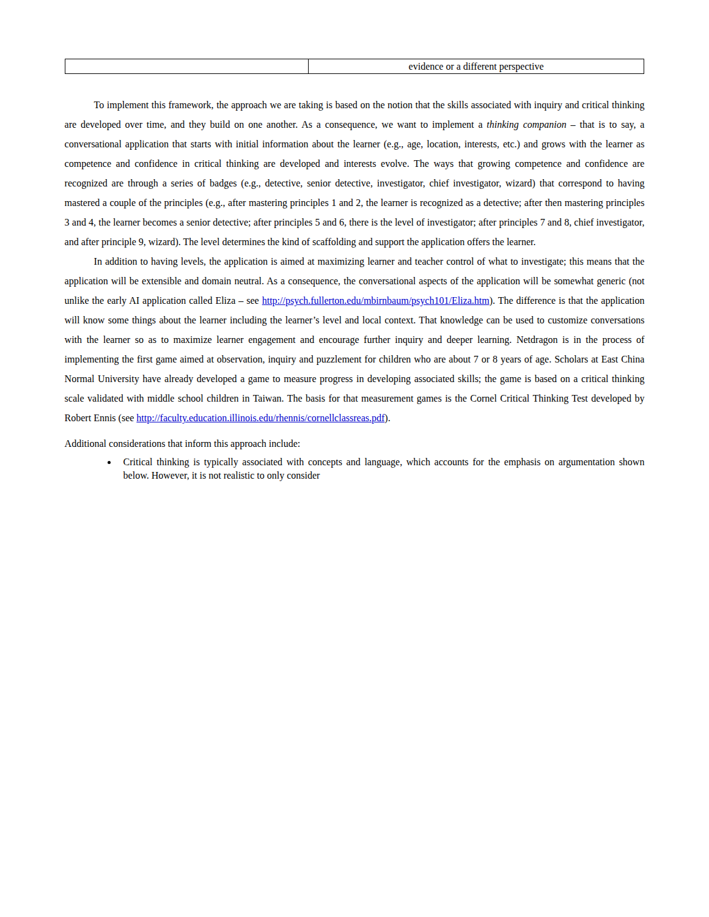| | evidence or a different perspective |
To implement this framework, the approach we are taking is based on the notion that the skills associated with inquiry and critical thinking are developed over time, and they build on one another. As a consequence, we want to implement a thinking companion – that is to say, a conversational application that starts with initial information about the learner (e.g., age, location, interests, etc.) and grows with the learner as competence and confidence in critical thinking are developed and interests evolve. The ways that growing competence and confidence are recognized are through a series of badges (e.g., detective, senior detective, investigator, chief investigator, wizard) that correspond to having mastered a couple of the principles (e.g., after mastering principles 1 and 2, the learner is recognized as a detective; after then mastering principles 3 and 4, the learner becomes a senior detective; after principles 5 and 6, there is the level of investigator; after principles 7 and 8, chief investigator, and after principle 9, wizard). The level determines the kind of scaffolding and support the application offers the learner.
In addition to having levels, the application is aimed at maximizing learner and teacher control of what to investigate; this means that the application will be extensible and domain neutral. As a consequence, the conversational aspects of the application will be somewhat generic (not unlike the early AI application called Eliza – see http://psych.fullerton.edu/mbirnbaum/psych101/Eliza.htm). The difference is that the application will know some things about the learner including the learner’s level and local context. That knowledge can be used to customize conversations with the learner so as to maximize learner engagement and encourage further inquiry and deeper learning. Netdragon is in the process of implementing the first game aimed at observation, inquiry and puzzlement for children who are about 7 or 8 years of age. Scholars at East China Normal University have already developed a game to measure progress in developing associated skills; the game is based on a critical thinking scale validated with middle school children in Taiwan. The basis for that measurement games is the Cornel Critical Thinking Test developed by Robert Ennis (see http://faculty.education.illinois.edu/rhennis/cornellclassreas.pdf).
Additional considerations that inform this approach include:
Critical thinking is typically associated with concepts and language, which accounts for the emphasis on argumentation shown below. However, it is not realistic to only consider